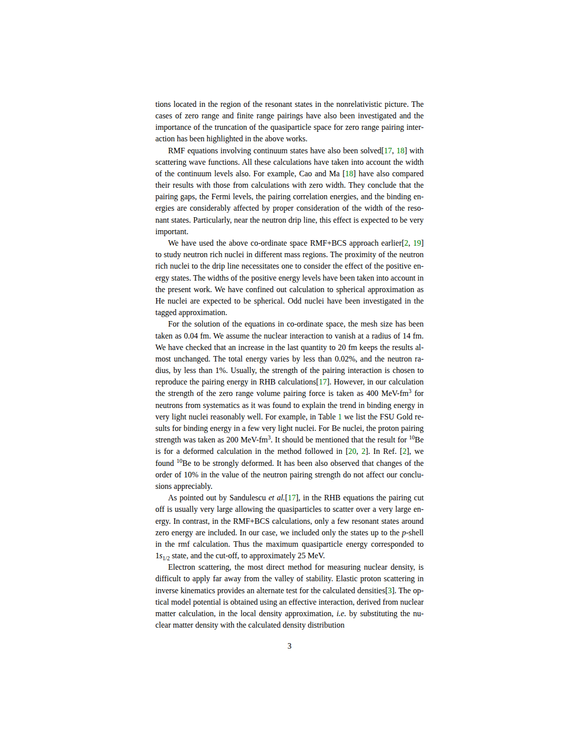tions located in the region of the resonant states in the nonrelativistic picture. The cases of zero range and finite range pairings have also been investigated and the importance of the truncation of the quasiparticle space for zero range pairing interaction has been highlighted in the above works.
RMF equations involving continuum states have also been solved[17, 18] with scattering wave functions. All these calculations have taken into account the width of the continuum levels also. For example, Cao and Ma [18] have also compared their results with those from calculations with zero width. They conclude that the pairing gaps, the Fermi levels, the pairing correlation energies, and the binding energies are considerably affected by proper consideration of the width of the resonant states. Particularly, near the neutron drip line, this effect is expected to be very important.
We have used the above co-ordinate space RMF+BCS approach earlier[2, 19] to study neutron rich nuclei in different mass regions. The proximity of the neutron rich nuclei to the drip line necessitates one to consider the effect of the positive energy states. The widths of the positive energy levels have been taken into account in the present work. We have confined out calculation to spherical approximation as He nuclei are expected to be spherical. Odd nuclei have been investigated in the tagged approximation.
For the solution of the equations in co-ordinate space, the mesh size has been taken as 0.04 fm. We assume the nuclear interaction to vanish at a radius of 14 fm. We have checked that an increase in the last quantity to 20 fm keeps the results almost unchanged. The total energy varies by less than 0.02%, and the neutron radius, by less than 1%. Usually, the strength of the pairing interaction is chosen to reproduce the pairing energy in RHB calculations[17]. However, in our calculation the strength of the zero range volume pairing force is taken as 400 MeV-fm3 for neutrons from systematics as it was found to explain the trend in binding energy in very light nuclei reasonably well. For example, in Table 1 we list the FSU Gold results for binding energy in a few very light nuclei. For Be nuclei, the proton pairing strength was taken as 200 MeV-fm3. It should be mentioned that the result for 10Be is for a deformed calculation in the method followed in [20, 2]. In Ref. [2], we found 10Be to be strongly deformed. It has been also observed that changes of the order of 10% in the value of the neutron pairing strength do not affect our conclusions appreciably.
As pointed out by Sandulescu et al.[17], in the RHB equations the pairing cut off is usually very large allowing the quasiparticles to scatter over a very large energy. In contrast, in the RMF+BCS calculations, only a few resonant states around zero energy are included. In our case, we included only the states up to the p-shell in the rmf calculation. Thus the maximum quasiparticle energy corresponded to 1s1/2 state, and the cut-off, to approximately 25 MeV.
Electron scattering, the most direct method for measuring nuclear density, is difficult to apply far away from the valley of stability. Elastic proton scattering in inverse kinematics provides an alternate test for the calculated densities[3]. The optical model potential is obtained using an effective interaction, derived from nuclear matter calculation, in the local density approximation, i.e. by substituting the nuclear matter density with the calculated density distribution
3